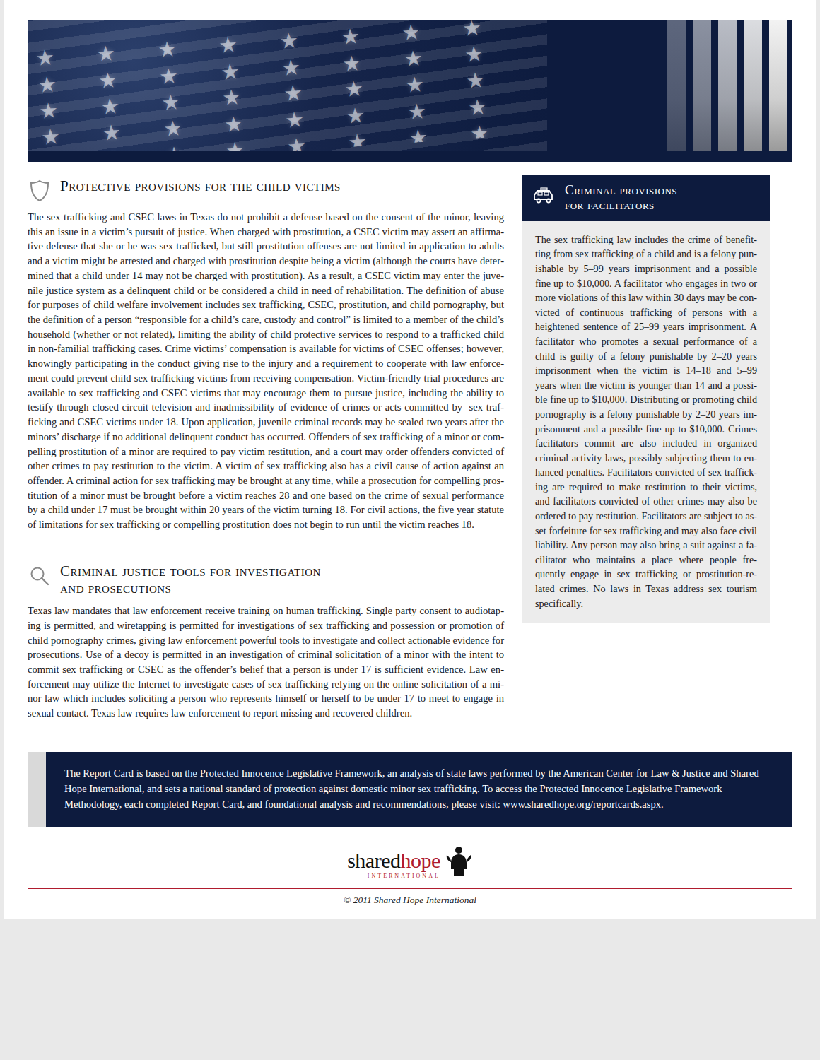★ ★ ★ ★ ★ ★ ★ ★ ★ ★ ★ ★ ★ ★ ★ ★ ★ ★ ★ ★ ★ ★ ★ ★ ★ ★ ★ ★ ★ ★ ★ ★ ★ ★ ★ ★ ★ ★ ★ ★ ★ ★ ★ ★ ★ ★ ★ ★ ★ ★ ★ ★ ★ ★ ★ ★ ★ ★ ★ ★
Protective provisions for the child victims
The sex trafficking and CSEC laws in Texas do not prohibit a defense based on the consent of the minor, leaving this an issue in a victim’s pursuit of justice. When charged with prostitution, a CSEC victim may assert an affirmative defense that she or he was sex trafficked, but still prostitution offenses are not limited in application to adults and a victim might be arrested and charged with prostitution despite being a victim (although the courts have determined that a child under 14 may not be charged with prostitution). As a result, a CSEC victim may enter the juvenile justice system as a delinquent child or be considered a child in need of rehabilitation. The definition of abuse for purposes of child welfare involvement includes sex trafficking, CSEC, prostitution, and child pornography, but the definition of a person “responsible for a child’s care, custody and control” is limited to a member of the child’s household (whether or not related), limiting the ability of child protective services to respond to a trafficked child in non-familial trafficking cases. Crime victims’ compensation is available for victims of CSEC offenses; however, knowingly participating in the conduct giving rise to the injury and a requirement to cooperate with law enforcement could prevent child sex trafficking victims from receiving compensation. Victim-friendly trial procedures are available to sex trafficking and CSEC victims that may encourage them to pursue justice, including the ability to testify through closed circuit television and inadmissibility of evidence of crimes or acts committed by sex trafficking and CSEC victims under 18. Upon application, juvenile criminal records may be sealed two years after the minors’ discharge if no additional delinquent conduct has occurred. Offenders of sex trafficking of a minor or compelling prostitution of a minor are required to pay victim restitution, and a court may order offenders convicted of other crimes to pay restitution to the victim. A victim of sex trafficking also has a civil cause of action against an offender. A criminal action for sex trafficking may be brought at any time, while a prosecution for compelling prostitution of a minor must be brought before a victim reaches 28 and one based on the crime of sexual performance by a child under 17 must be brought within 20 years of the victim turning 18. For civil actions, the five year statute of limitations for sex trafficking or compelling prostitution does not begin to run until the victim reaches 18.
Criminal justice tools for investigation
and prosecutions
Texas law mandates that law enforcement receive training on human trafficking. Single party consent to audiotaping is permitted, and wiretapping is permitted for investigations of sex trafficking and possession or promotion of child pornography crimes, giving law enforcement powerful tools to investigate and collect actionable evidence for prosecutions. Use of a decoy is permitted in an investigation of criminal solicitation of a minor with the intent to commit sex trafficking or CSEC as the offender’s belief that a person is under 17 is sufficient evidence. Law enforcement may utilize the Internet to investigate cases of sex trafficking relying on the online solicitation of a minor law which includes soliciting a person who represents himself or herself to be under 17 to meet to engage in sexual contact. Texas law requires law enforcement to report missing and recovered children.
Criminal provisions
for facilitators
The sex trafficking law includes the crime of benefitting from sex trafficking of a child and is a felony punishable by 5–99 years imprisonment and a possible fine up to $10,000. A facilitator who engages in two or more violations of this law within 30 days may be convicted of continuous trafficking of persons with a heightened sentence of 25–99 years imprisonment. A facilitator who promotes a sexual performance of a child is guilty of a felony punishable by 2–20 years imprisonment when the victim is 14–18 and 5–99 years when the victim is younger than 14 and a possible fine up to $10,000. Distributing or promoting child pornography is a felony punishable by 2–20 years imprisonment and a possible fine up to $10,000. Crimes facilitators commit are also included in organized criminal activity laws, possibly subjecting them to enhanced penalties. Facilitators convicted of sex trafficking are required to make restitution to their victims, and facilitators convicted of other crimes may also be ordered to pay restitution. Facilitators are subject to asset forfeiture for sex trafficking and may also face civil liability. Any person may also bring a suit against a facilitator who maintains a place where people frequently engage in sex trafficking or prostitution-related crimes. No laws in Texas address sex tourism specifically.
The Report Card is based on the Protected Innocence Legislative Framework, an analysis of state laws performed by the American Center for Law & Justice and Shared Hope International, and sets a national standard of protection against domestic minor sex trafficking. To access the Protected Innocence Legislative Framework Methodology, each completed Report Card, and foundational analysis and recommendations, please visit: www.sharedhope.org/reportcards.aspx.
shared hope
INTERNATIONAL
© 2011 Shared Hope International